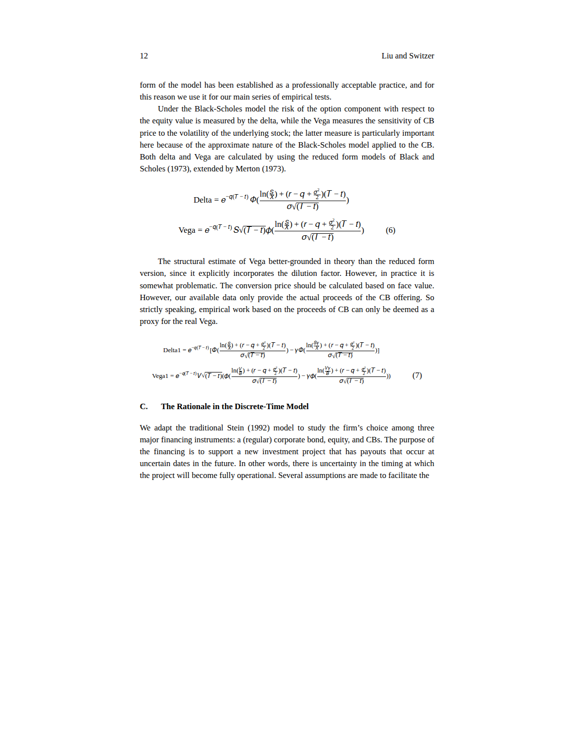12 Liu and Switzer
form of the model has been established as a professionally acceptable practice, and for this reason we use it for our main series of empirical tests.
Under the Black-Scholes model the risk of the option component with respect to the equity value is measured by the delta, while the Vega measures the sensitivity of CB price to the volatility of the underlying stock; the latter measure is particularly important here because of the approximate nature of the Black-Scholes model applied to the CB. Both delta and Vega are calculated by using the reduced form models of Black and Scholes (1973), extended by Merton (1973).
Delta = e−q(T−t) Φ ( ln (SX) + (r−q+σ22) (T−t) σ (T−t) )
Vega = e−q(T−t) S (T−t) ϕ ( ln (SX) + (r−q+σ22) (T−t) σ (T−t) )
(6)
The structural estimate of Vega better-grounded in theory than the reduced form version, since it explicitly incorporates the dilution factor. However, in practice it is somewhat problematic. The conversion price should be calculated based on face value. However, our available data only provide the actual proceeds of the CB offering. So strictly speaking, empirical work based on the proceeds of CB can only be deemed as a proxy for the real Vega.
Delta1 = e−q(T−t) [ Φ ( ln(SX) + (r−q+σ22) (T−t) σ(T−t) ) − γ Φ ( ln(SγX) + (r−q+σ22) (T−t) σ(T−t) ) ]
Vega1 = e−q(T−t) V (T−t) ( ϕ ( ln(VB) + (r−q+σ22) (T−t) σ(T−t) ) − γ ϕ ( ln(VγB) + (r−q+σ22) (T−t) σ(T−t) ) )
(7)
C. The Rationale in the Discrete-Time Model
We adapt the traditional Stein (1992) model to study the firm’s choice among three major financing instruments: a (regular) corporate bond, equity, and CBs. The purpose of the financing is to support a new investment project that has payouts that occur at uncertain dates in the future. In other words, there is uncertainty in the timing at which the project will become fully operational. Several assumptions are made to facilitate the